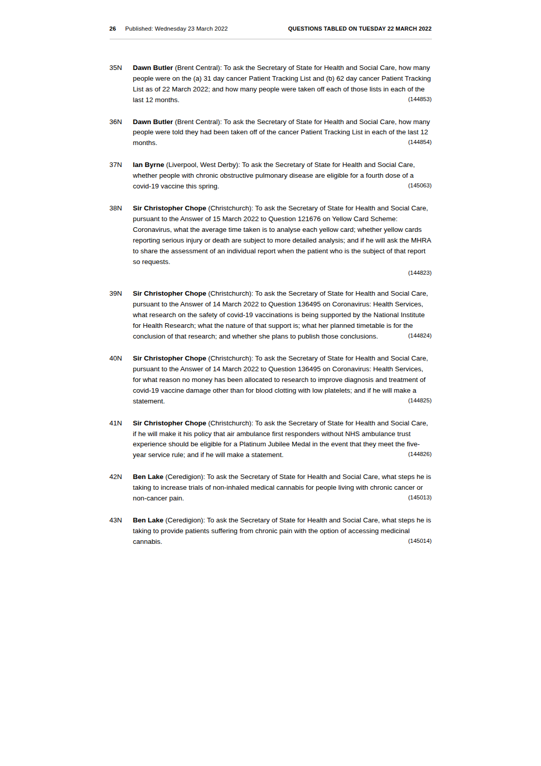26 Published: Wednesday 23 March 2022 Questions tabled on Tuesday 22 March 2022
35N Dawn Butler (Brent Central): To ask the Secretary of State for Health and Social Care, how many people were on the (a) 31 day cancer Patient Tracking List and (b) 62 day cancer Patient Tracking List as of 22 March 2022; and how many people were taken off each of those lists in each of the last 12 months.(144853)
36N Dawn Butler (Brent Central): To ask the Secretary of State for Health and Social Care, how many people were told they had been taken off of the cancer Patient Tracking List in each of the last 12 months.(144854)
37N Ian Byrne (Liverpool, West Derby): To ask the Secretary of State for Health and Social Care, whether people with chronic obstructive pulmonary disease are eligible for a fourth dose of a covid-19 vaccine this spring.(145063)
38N Sir Christopher Chope (Christchurch): To ask the Secretary of State for Health and Social Care, pursuant to the Answer of 15 March 2022 to Question 121676 on Yellow Card Scheme: Coronavirus, what the average time taken is to analyse each yellow card; whether yellow cards reporting serious injury or death are subject to more detailed analysis; and if he will ask the MHRA to share the assessment of an individual report when the patient who is the subject of that report so requests. (144823)
39N Sir Christopher Chope (Christchurch): To ask the Secretary of State for Health and Social Care, pursuant to the Answer of 14 March 2022 to Question 136495 on Coronavirus: Health Services, what research on the safety of covid-19 vaccinations is being supported by the National Institute for Health Research; what the nature of that support is; what her planned timetable is for the conclusion of that research; and whether she plans to publish those conclusions.(144824)
40N Sir Christopher Chope (Christchurch): To ask the Secretary of State for Health and Social Care, pursuant to the Answer of 14 March 2022 to Question 136495 on Coronavirus: Health Services, for what reason no money has been allocated to research to improve diagnosis and treatment of covid-19 vaccine damage other than for blood clotting with low platelets; and if he will make a statement.(144825)
41N Sir Christopher Chope (Christchurch): To ask the Secretary of State for Health and Social Care, if he will make it his policy that air ambulance first responders without NHS ambulance trust experience should be eligible for a Platinum Jubilee Medal in the event that they meet the five-year service rule; and if he will make a statement.(144826)
42N Ben Lake (Ceredigion): To ask the Secretary of State for Health and Social Care, what steps he is taking to increase trials of non-inhaled medical cannabis for people living with chronic cancer or non-cancer pain.(145013)
43N Ben Lake (Ceredigion): To ask the Secretary of State for Health and Social Care, what steps he is taking to provide patients suffering from chronic pain with the option of accessing medicinal cannabis.(145014)